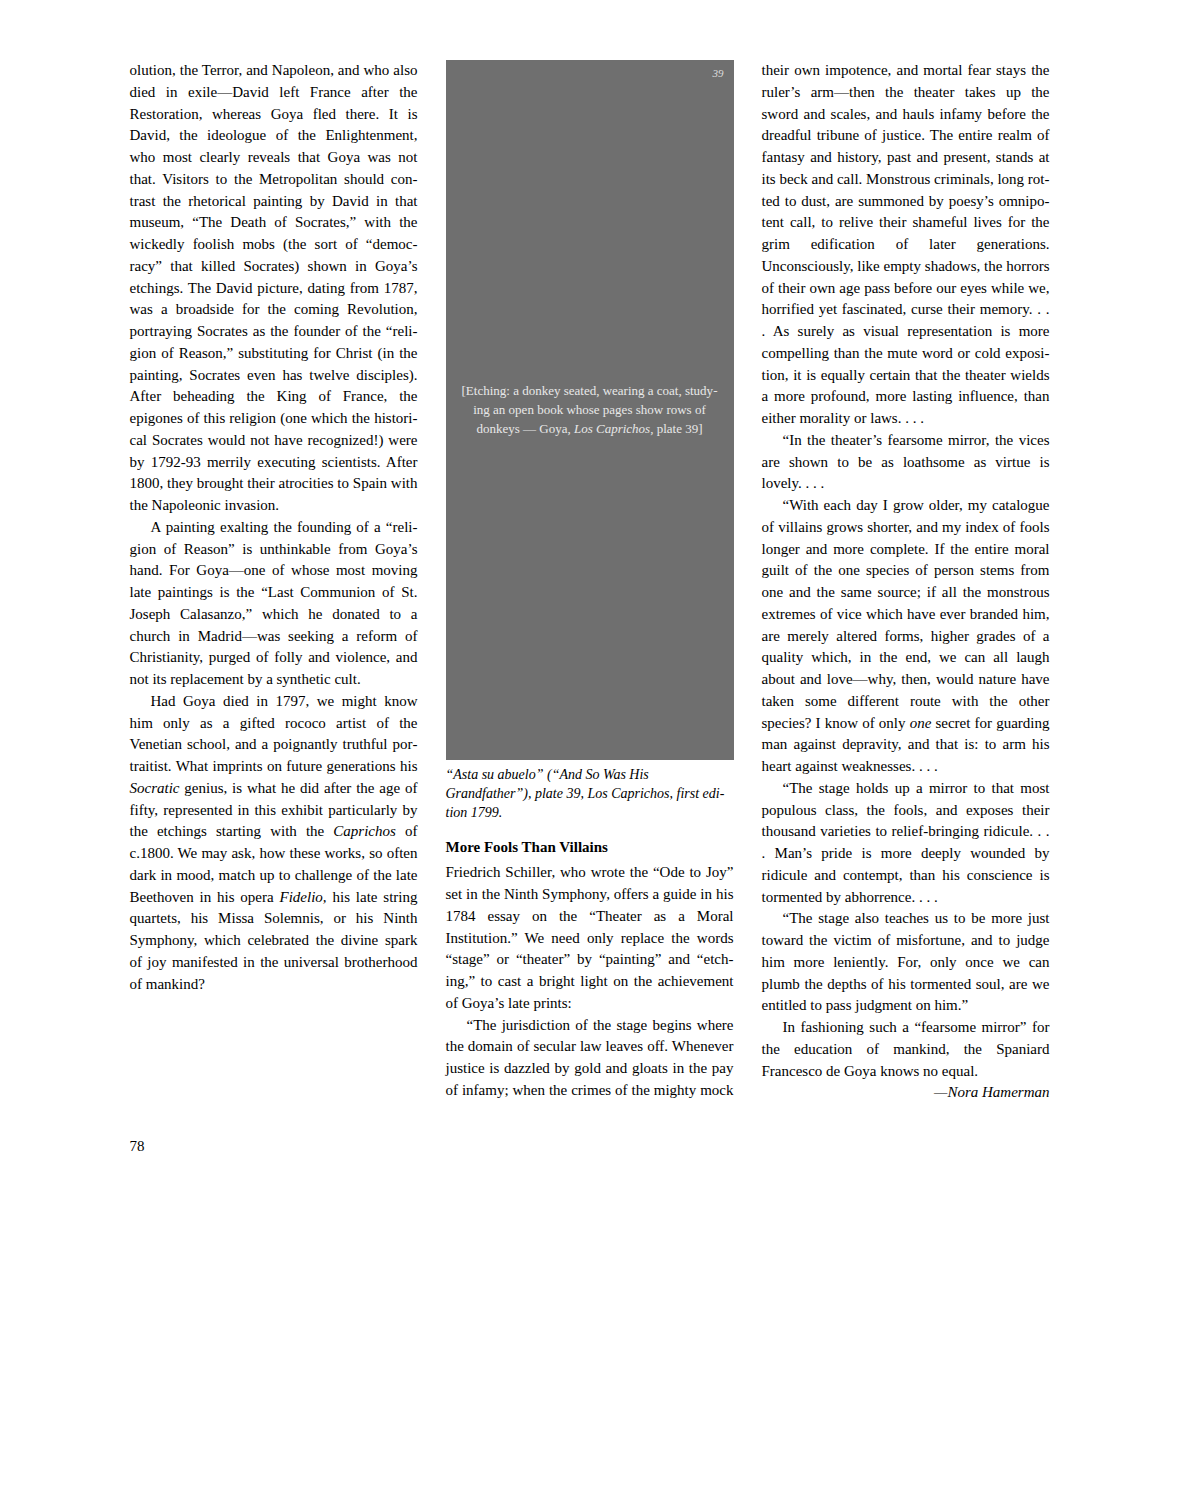olution, the Terror, and Napoleon, and who also died in exile—David left France after the Restoration, whereas Goya fled there. It is David, the ideologue of the Enlightenment, who most clearly reveals that Goya was not that. Visitors to the Metropolitan should contrast the rhetorical painting by David in that museum, “The Death of Socrates,” with the wickedly foolish mobs (the sort of “democracy” that killed Socrates) shown in Goya’s etchings. The David picture, dating from 1787, was a broadside for the coming Revolution, portraying Socrates as the founder of the “religion of Reason,” substituting for Christ (in the painting, Socrates even has twelve disciples). After beheading the King of France, the epigones of this religion (one which the historical Socrates would not have recognized!) were by 1792-93 merrily executing scientists. After 1800, they brought their atrocities to Spain with the Napoleonic invasion.
A painting exalting the founding of a “religion of Reason” is unthinkable from Goya’s hand. For Goya—one of whose most moving late paintings is the “Last Communion of St. Joseph Calasanzo,” which he donated to a church in Madrid—was seeking a reform of Christianity, purged of folly and violence, and not its replacement by a synthetic cult.
Had Goya died in 1797, we might know him only as a gifted rococo artist of the Venetian school, and a poignantly truthful portraitist. What imprints on future generations his Socratic genius, is what he did after the age of fifty, represented in this exhibit particularly by the etchings starting with the Caprichos of c.1800. We may ask, how these works, so often dark in mood, match up to challenge of the late Beethoven in his opera Fidelio, his late string quartets, his Missa Solemnis, or his Ninth Symphony, which celebrated the divine spark of joy manifested in the universal brotherhood of mankind?
39
[Etching: a donkey seated, wearing a coat, studying an open book whose pages show rows of donkeys — Goya, Los Caprichos, plate 39]
“Asta su abuelo” (“And So Was His Grandfather”), plate 39, Los Caprichos, first edition 1799.
More Fools Than Villains
Friedrich Schiller, who wrote the “Ode to Joy” set in the Ninth Symphony, offers a guide in his 1784 essay on the “Theater as a Moral Institution.” We need only replace the words “stage” or “theater” by “painting” and “etching,” to cast a bright light on the achievement of Goya’s late prints:
“The jurisdiction of the stage begins where the domain of secular law leaves off. Whenever justice is dazzled by gold and gloats in the pay of infamy; when the crimes of the mighty mock their own impotence, and mortal fear stays the ruler’s arm—then the theater takes up the sword and scales, and hauls infamy before the dreadful tribune of justice. The entire realm of fantasy and history, past and present, stands at its beck and call. Monstrous criminals, long rotted to dust, are summoned by poesy’s omnipotent call, to relive their shameful lives for the grim edification of later generations. Unconsciously, like empty shadows, the horrors of their own age pass before our eyes while we, horrified yet fascinated, curse their memory. . . . As surely as visual representation is more compelling than the mute word or cold exposition, it is equally certain that the theater wields a more profound, more lasting influence, than either morality or laws. . . .
“In the theater’s fearsome mirror, the vices are shown to be as loathsome as virtue is lovely. . . .
“With each day I grow older, my catalogue of villains grows shorter, and my index of fools longer and more complete. If the entire moral guilt of the one species of person stems from one and the same source; if all the monstrous extremes of vice which have ever branded him, are merely altered forms, higher grades of a quality which, in the end, we can all laugh about and love—why, then, would nature have taken some different route with the other species? I know of only one secret for guarding man against depravity, and that is: to arm his heart against weaknesses. . . .
“The stage holds up a mirror to that most populous class, the fools, and exposes their thousand varieties to relief-bringing ridicule. . . . Man’s pride is more deeply wounded by ridicule and contempt, than his conscience is tormented by abhorrence. . . .
“The stage also teaches us to be more just toward the victim of misfortune, and to judge him more leniently. For, only once we can plumb the depths of his tormented soul, are we entitled to pass judgment on him.”
In fashioning such a “fearsome mirror” for the education of mankind, the Spaniard Francesco de Goya knows no equal.
—Nora Hamerman
78